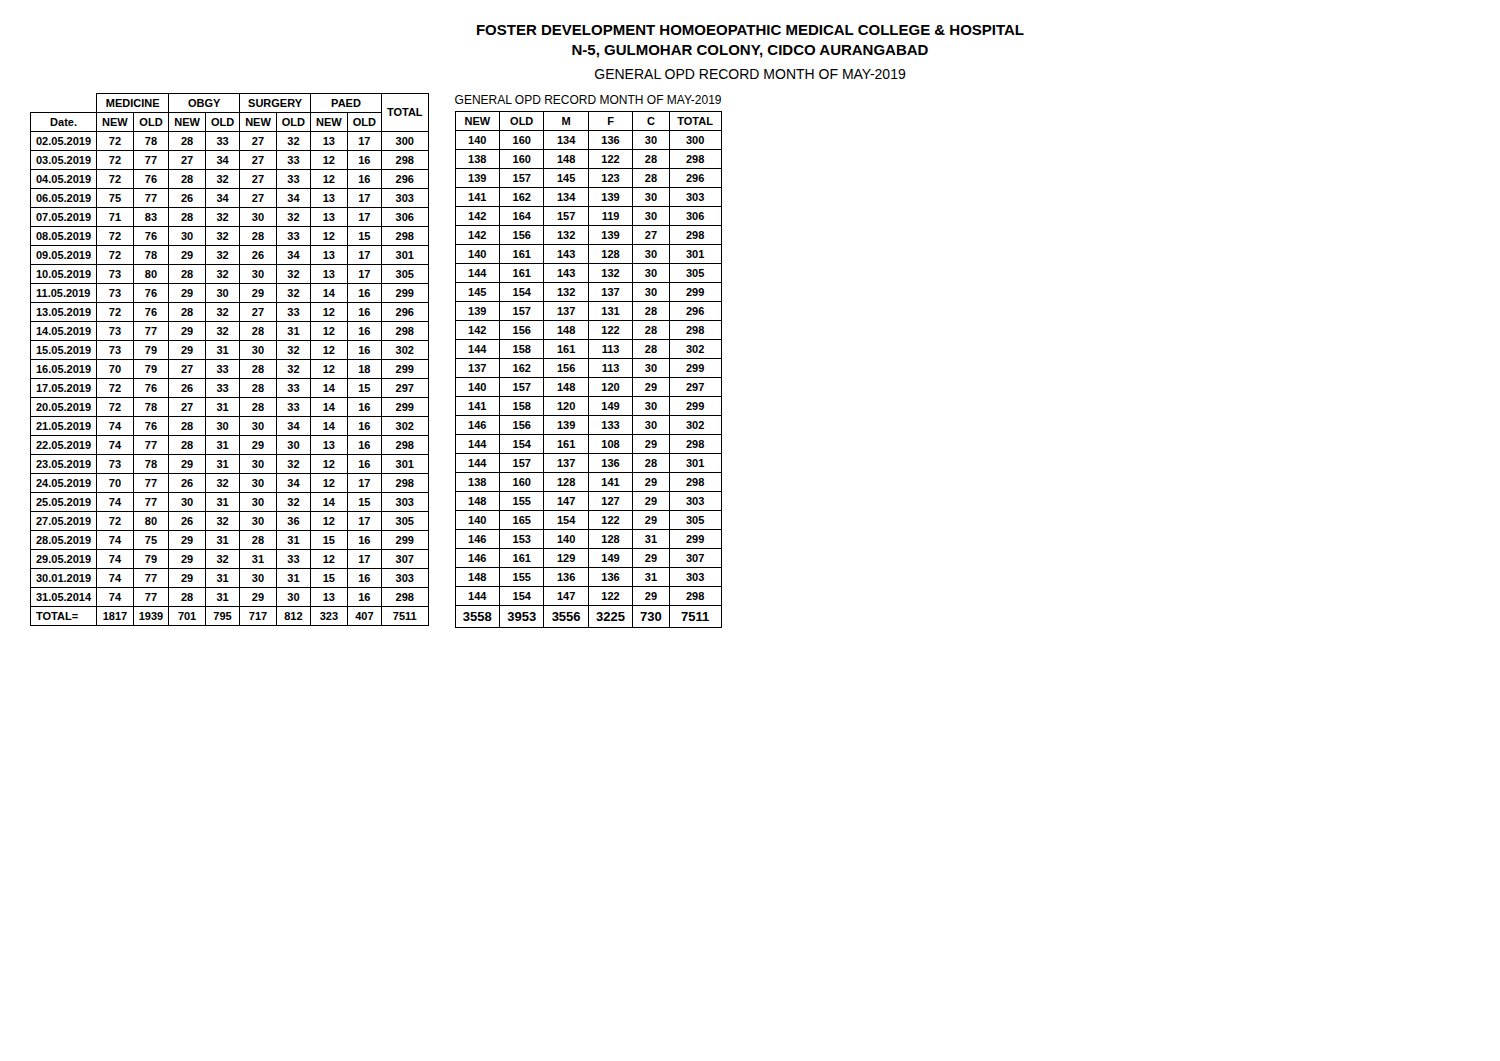Foster Development Homoeopathic Medical College & Hospital
N-5, Gulmohar Colony, CIDCO Aurangabad
GENERAL OPD RECORD MONTH OF MAY-2019
| | MEDICINE | OBGY | SURGERY | PAED | TOTAL |
| --- | --- | --- | --- | --- | --- |
| Date. | NEW | OLD | NEW | OLD | NEW | OLD | NEW | OLD |
| 02.05.2019 | 72 | 78 | 28 | 33 | 27 | 32 | 13 | 17 | 300 |
| 03.05.2019 | 72 | 77 | 27 | 34 | 27 | 33 | 12 | 16 | 298 |
| 04.05.2019 | 72 | 76 | 28 | 32 | 27 | 33 | 12 | 16 | 296 |
| 06.05.2019 | 75 | 77 | 26 | 34 | 27 | 34 | 13 | 17 | 303 |
| 07.05.2019 | 71 | 83 | 28 | 32 | 30 | 32 | 13 | 17 | 306 |
| 08.05.2019 | 72 | 76 | 30 | 32 | 28 | 33 | 12 | 15 | 298 |
| 09.05.2019 | 72 | 78 | 29 | 32 | 26 | 34 | 13 | 17 | 301 |
| 10.05.2019 | 73 | 80 | 28 | 32 | 30 | 32 | 13 | 17 | 305 |
| 11.05.2019 | 73 | 76 | 29 | 30 | 29 | 32 | 14 | 16 | 299 |
| 13.05.2019 | 72 | 76 | 28 | 32 | 27 | 33 | 12 | 16 | 296 |
| 14.05.2019 | 73 | 77 | 29 | 32 | 28 | 31 | 12 | 16 | 298 |
| 15.05.2019 | 73 | 79 | 29 | 31 | 30 | 32 | 12 | 16 | 302 |
| 16.05.2019 | 70 | 79 | 27 | 33 | 28 | 32 | 12 | 18 | 299 |
| 17.05.2019 | 72 | 76 | 26 | 33 | 28 | 33 | 14 | 15 | 297 |
| 20.05.2019 | 72 | 78 | 27 | 31 | 28 | 33 | 14 | 16 | 299 |
| 21.05.2019 | 74 | 76 | 28 | 30 | 30 | 34 | 14 | 16 | 302 |
| 22.05.2019 | 74 | 77 | 28 | 31 | 29 | 30 | 13 | 16 | 298 |
| 23.05.2019 | 73 | 78 | 29 | 31 | 30 | 32 | 12 | 16 | 301 |
| 24.05.2019 | 70 | 77 | 26 | 32 | 30 | 34 | 12 | 17 | 298 |
| 25.05.2019 | 74 | 77 | 30 | 31 | 30 | 32 | 14 | 15 | 303 |
| 27.05.2019 | 72 | 80 | 26 | 32 | 30 | 36 | 12 | 17 | 305 |
| 28.05.2019 | 74 | 75 | 29 | 31 | 28 | 31 | 15 | 16 | 299 |
| 29.05.2019 | 74 | 79 | 29 | 32 | 31 | 33 | 12 | 17 | 307 |
| 30.01.2019 | 74 | 77 | 29 | 31 | 30 | 31 | 15 | 16 | 303 |
| 31.05.2014 | 74 | 77 | 28 | 31 | 29 | 30 | 13 | 16 | 298 |
| TOTAL= | 1817 | 1939 | 701 | 795 | 717 | 812 | 323 | 407 | 7511 |
GENERAL OPD RECORD MONTH OF MAY-2019
| NEW | OLD | M | F | C | TOTAL |
| --- | --- | --- | --- | --- | --- |
| 140 | 160 | 134 | 136 | 30 | 300 |
| 138 | 160 | 148 | 122 | 28 | 298 |
| 139 | 157 | 145 | 123 | 28 | 296 |
| 141 | 162 | 134 | 139 | 30 | 303 |
| 142 | 164 | 157 | 119 | 30 | 306 |
| 142 | 156 | 132 | 139 | 27 | 298 |
| 140 | 161 | 143 | 128 | 30 | 301 |
| 144 | 161 | 143 | 132 | 30 | 305 |
| 145 | 154 | 132 | 137 | 30 | 299 |
| 139 | 157 | 137 | 131 | 28 | 296 |
| 142 | 156 | 148 | 122 | 28 | 298 |
| 144 | 158 | 161 | 113 | 28 | 302 |
| 137 | 162 | 156 | 113 | 30 | 299 |
| 140 | 157 | 148 | 120 | 29 | 297 |
| 141 | 158 | 120 | 149 | 30 | 299 |
| 146 | 156 | 139 | 133 | 30 | 302 |
| 144 | 154 | 161 | 108 | 29 | 298 |
| 144 | 157 | 137 | 136 | 28 | 301 |
| 138 | 160 | 128 | 141 | 29 | 298 |
| 148 | 155 | 147 | 127 | 29 | 303 |
| 140 | 165 | 154 | 122 | 29 | 305 |
| 146 | 153 | 140 | 128 | 31 | 299 |
| 146 | 161 | 129 | 149 | 29 | 307 |
| 148 | 155 | 136 | 136 | 31 | 303 |
| 144 | 154 | 147 | 122 | 29 | 298 |
| 3558 | 3953 | 3556 | 3225 | 730 | 7511 |